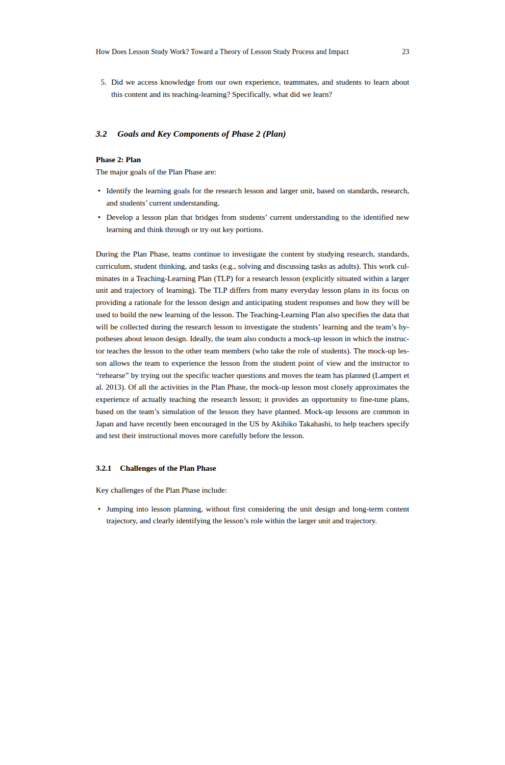How Does Lesson Study Work? Toward a Theory of Lesson Study Process and Impact 23
Did we access knowledge from our own experience, teammates, and students to learn about this content and its teaching-learning? Specifically, what did we learn?
3.2 Goals and Key Components of Phase 2 (Plan)
Phase 2: Plan
The major goals of the Plan Phase are:
Identify the learning goals for the research lesson and larger unit, based on standards, research, and students’ current understanding.
Develop a lesson plan that bridges from students’ current understanding to the identified new learning and think through or try out key portions.
During the Plan Phase, teams continue to investigate the content by studying research, standards, curriculum, student thinking, and tasks (e.g., solving and discussing tasks as adults). This work culminates in a Teaching-Learning Plan (TLP) for a research lesson (explicitly situated within a larger unit and trajectory of learning). The TLP differs from many everyday lesson plans in its focus on providing a rationale for the lesson design and anticipating student responses and how they will be used to build the new learning of the lesson. The Teaching-Learning Plan also specifies the data that will be collected during the research lesson to investigate the students’ learning and the team’s hypotheses about lesson design. Ideally, the team also conducts a mock-up lesson in which the instructor teaches the lesson to the other team members (who take the role of students). The mock-up lesson allows the team to experience the lesson from the student point of view and the instructor to “rehearse” by trying out the specific teacher questions and moves the team has planned (Lampert et al. 2013). Of all the activities in the Plan Phase, the mock-up lesson most closely approximates the experience of actually teaching the research lesson; it provides an opportunity to fine-tune plans, based on the team’s simulation of the lesson they have planned. Mock-up lessons are common in Japan and have recently been encouraged in the US by Akihiko Takahashi, to help teachers specify and test their instructional moves more carefully before the lesson.
3.2.1 Challenges of the Plan Phase
Key challenges of the Plan Phase include:
Jumping into lesson planning, without first considering the unit design and long-term content trajectory, and clearly identifying the lesson’s role within the larger unit and trajectory.